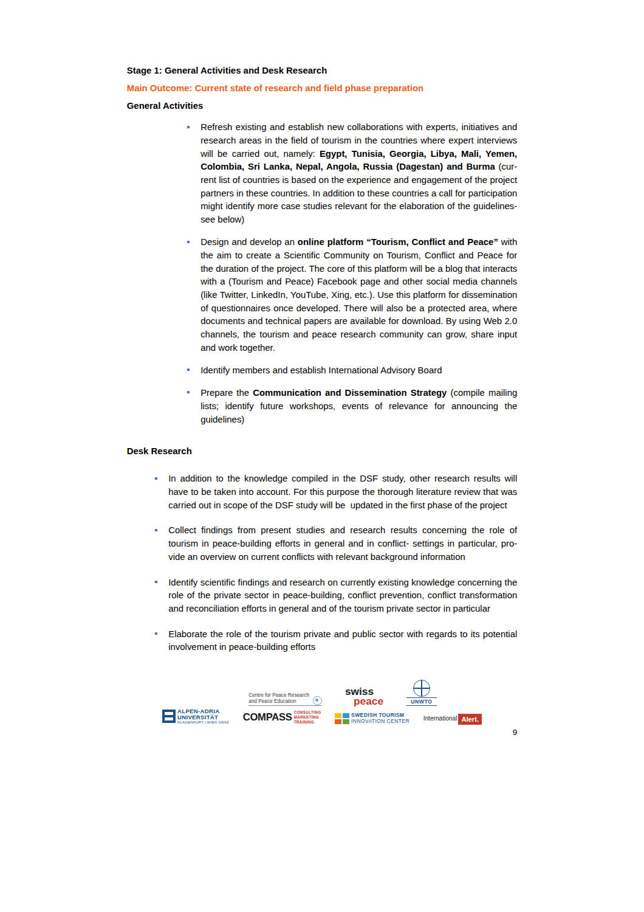Stage 1: General Activities and Desk Research
Main Outcome: Current state of research and field phase preparation
General Activities
Refresh existing and establish new collaborations with experts, initiatives and research areas in the field of tourism in the countries where expert interviews will be carried out, namely: Egypt, Tunisia, Georgia, Libya, Mali, Yemen, Colombia, Sri Lanka, Nepal, Angola, Russia (Dagestan) and Burma (current list of countries is based on the experience and engagement of the project partners in these countries. In addition to these countries a call for participation might identify more case studies relevant for the elaboration of the guidelines- see below)
Design and develop an online platform “Tourism, Conflict and Peace” with the aim to create a Scientific Community on Tourism, Conflict and Peace for the duration of the project. The core of this platform will be a blog that interacts with a (Tourism and Peace) Facebook page and other social media channels (like Twitter, LinkedIn, YouTube, Xing, etc.). Use this platform for dissemination of questionnaires once developed. There will also be a protected area, where documents and technical papers are available for download. By using Web 2.0 channels, the tourism and peace research community can grow, share input and work together.
Identify members and establish International Advisory Board
Prepare the Communication and Dissemination Strategy (compile mailing lists; identify future workshops, events of relevance for announcing the guidelines)
Desk Research
In addition to the knowledge compiled in the DSF study, other research results will have to be taken into account. For this purpose the thorough literature review that was carried out in scope of the DSF study will be updated in the first phase of the project
Collect findings from present studies and research results concerning the role of tourism in peace-building efforts in general and in conflict- settings in particular, provide an overview on current conflicts with relevant background information
Identify scientific findings and research on currently existing knowledge concerning the role of the private sector in peace-building, conflict prevention, conflict transformation and reconciliation efforts in general and of the tourism private sector in particular
Elaborate the role of the tourism private and public sector with regards to its potential involvement in peace-building efforts
Centre for Peace Research
and Peace Education
swiss peace
UNWTO
ALPEN-ADRIA
UNIVERSITÄTKLAGENFURT | WIEN GRAZ
COMPASS CONSULTING
MARKETING
TRAINING
SWEDISH TOURISM
INNOVATION CENTER
International Alert.
9